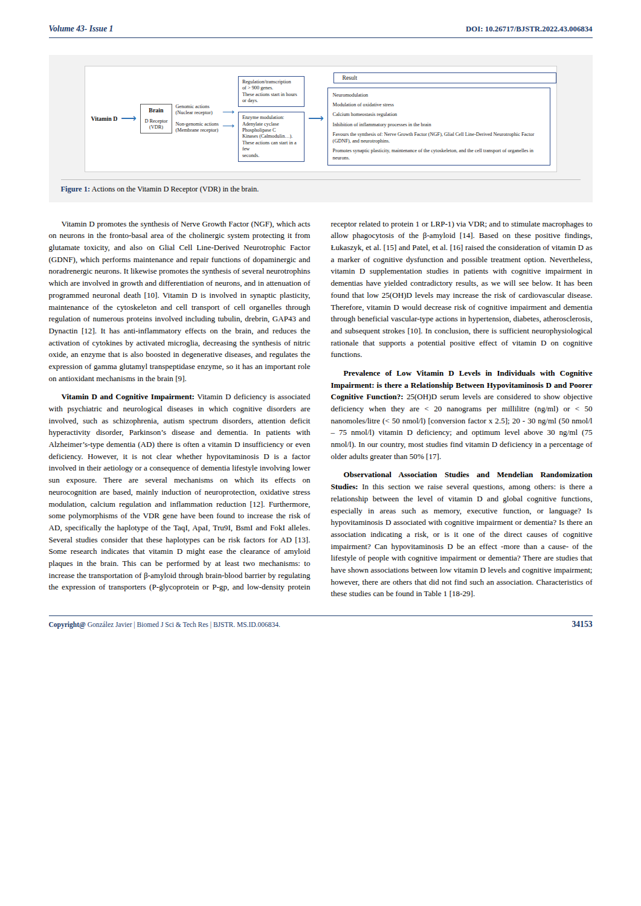Volume 43- Issue 1
DOI: 10.26717/BJSTR.2022.43.006834
Vitamin D
⟶
Brain
D Receptor
(VDR)
Genomic actions
(Nuclear receptor)
Non-genomic actions
(Membrane receptor)
⟶
⟶
Regulation/transcription
of > 900 genes.
These actions start in hours or days.
Enzyme modulation:
Adenylate cyclase
Phospholipase C
Kinases (Calmodulin…).
These actions can start in a few
seconds.
⟶
Result
Neuromodulation
Modulation of oxidative stress
Calcium homeostasis regulation
Inhibition of inflammatory processes in the brain
Favours the synthesis of: Nerve Growth Factor (NGF), Glial Cell Line-Derived Neurotrophic Factor (GDNF), and neurotrophins.
Promotes synaptic plasticity, maintenance of the cytoskeleton, and the cell transport of organelles in neurons.
Figure 1: Actions on the Vitamin D Receptor (VDR) in the brain.
Vitamin D promotes the synthesis of Nerve Growth Factor (NGF), which acts on neurons in the fronto-basal area of the cholinergic system protecting it from glutamate toxicity, and also on Glial Cell Line-Derived Neurotrophic Factor (GDNF), which performs maintenance and repair functions of dopaminergic and noradrenergic neurons. It likewise promotes the synthesis of several neurotrophins which are involved in growth and differentiation of neurons, and in attenuation of programmed neuronal death [10]. Vitamin D is involved in synaptic plasticity, maintenance of the cytoskeleton and cell transport of cell organelles through regulation of numerous proteins involved including tubulin, drebrin, GAP43 and Dynactin [12]. It has anti-inflammatory effects on the brain, and reduces the activation of cytokines by activated microglia, decreasing the synthesis of nitric oxide, an enzyme that is also boosted in degenerative diseases, and regulates the expression of gamma glutamyl transpeptidase enzyme, so it has an important role on antioxidant mechanisms in the brain [9].
Vitamin D and Cognitive Impairment: Vitamin D deficiency is associated with psychiatric and neurological diseases in which cognitive disorders are involved, such as schizophrenia, autism spectrum disorders, attention deficit hyperactivity disorder, Parkinson’s disease and dementia. In patients with Alzheimer’s-type dementia (AD) there is often a vitamin D insufficiency or even deficiency. However, it is not clear whether hypovitaminosis D is a factor involved in their aetiology or a consequence of dementia lifestyle involving lower sun exposure. There are several mechanisms on which its effects on neurocognition are based, mainly induction of neuroprotection, oxidative stress modulation, calcium regulation and inflammation reduction [12]. Furthermore, some polymorphisms of the VDR gene have been found to increase the risk of AD, specifically the haplotype of the TaqI, ApaI, Tru9I, BsmI and FokI alleles. Several studies consider that these haplotypes can be risk factors for AD [13]. Some research indicates that vitamin D might ease the clearance of amyloid plaques in the brain. This can be performed by at least two mechanisms: to increase the transportation of β-amyloid through brain-blood barrier by regulating the expression of transporters (P-glycoprotein or P-gp, and low-density protein receptor related to protein 1 or LRP-1) via VDR; and to stimulate macrophages to allow phagocytosis of the β-amyloid [14]. Based on these positive findings, Łukaszyk, et al. [15] and Patel, et al. [16] raised the consideration of vitamin D as a marker of cognitive dysfunction and possible treatment option. Nevertheless, vitamin D supplementation studies in patients with cognitive impairment in dementias have yielded contradictory results, as we will see below. It has been found that low 25(OH)D levels may increase the risk of cardiovascular disease. Therefore, vitamin D would decrease risk of cognitive impairment and dementia through beneficial vascular-type actions in hypertension, diabetes, atherosclerosis, and subsequent strokes [10]. In conclusion, there is sufficient neurophysiological rationale that supports a potential positive effect of vitamin D on cognitive functions.
Prevalence of Low Vitamin D Levels in Individuals with Cognitive Impairment: is there a Relationship Between Hypovitaminosis D and Poorer Cognitive Function?: 25(OH)D serum levels are considered to show objective deficiency when they are < 20 nanograms per millilitre (ng/ml) or < 50 nanomoles/litre (< 50 nmol/l) [conversion factor x 2.5]; 20 - 30 ng/ml (50 nmol/l – 75 nmol/l) vitamin D deficiency; and optimum level above 30 ng/ml (75 nmol/l). In our country, most studies find vitamin D deficiency in a percentage of older adults greater than 50% [17].
Observational Association Studies and Mendelian Randomization Studies: In this section we raise several questions, among others: is there a relationship between the level of vitamin D and global cognitive functions, especially in areas such as memory, executive function, or language? Is hypovitaminosis D associated with cognitive impairment or dementia? Is there an association indicating a risk, or is it one of the direct causes of cognitive impairment? Can hypovitaminosis D be an effect -more than a cause- of the lifestyle of people with cognitive impairment or dementia? There are studies that have shown associations between low vitamin D levels and cognitive impairment; however, there are others that did not find such an association. Characteristics of these studies can be found in Table 1 [18-29].
Copyright@ González Javier | Biomed J Sci & Tech Res | BJSTR. MS.ID.006834.
34153